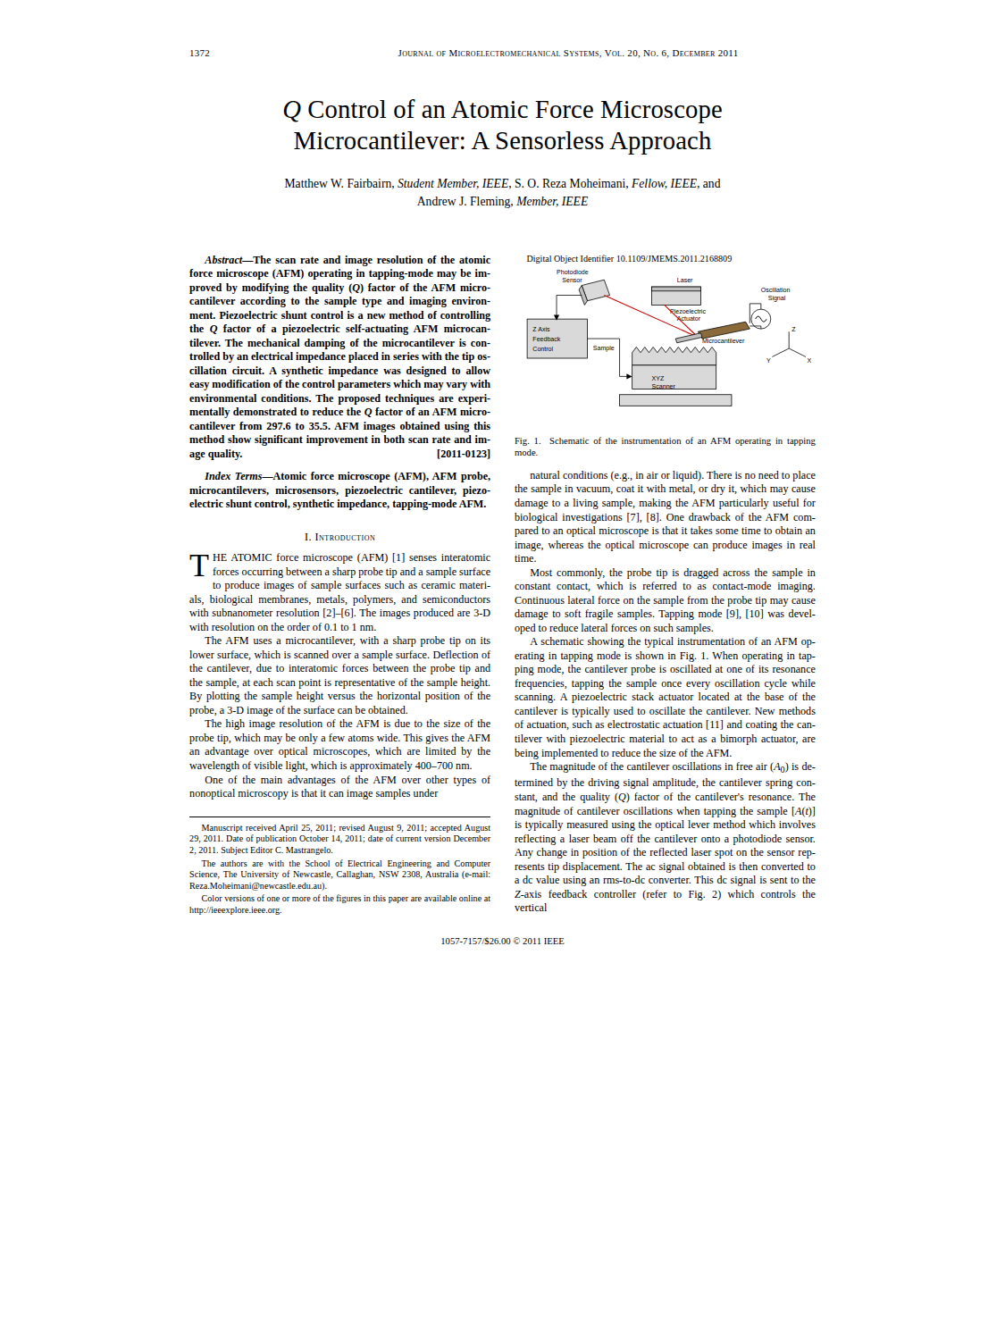1372 Journal of Microelectromechanical Systems, Vol. 20, No. 6, December 2011
Q Control of an Atomic Force Microscope
Microcantilever: A Sensorless Approach
Matthew W. Fairbairn, Student Member, IEEE, S. O. Reza Moheimani, Fellow, IEEE, and
Andrew J. Fleming, Member, IEEE
Abstract—The scan rate and image resolution of the atomic force microscope (AFM) operating in tapping-mode may be improved by modifying the quality (Q) factor of the AFM microcantilever according to the sample type and imaging environment. Piezoelectric shunt control is a new method of controlling the Q factor of a piezoelectric self-actuating AFM microcantilever. The mechanical damping of the microcantilever is controlled by an electrical impedance placed in series with the tip oscillation circuit. A synthetic impedance was designed to allow easy modification of the control parameters which may vary with environmental conditions. The proposed techniques are experimentally demonstrated to reduce the Q factor of an AFM microcantilever from 297.6 to 35.5. AFM images obtained using this method show significant improvement in both scan rate and image quality. [2011-0123]
Index Terms—Atomic force microscope (AFM), AFM probe, microcantilevers, microsensors, piezoelectric cantilever, piezoelectric shunt control, synthetic impedance, tapping-mode AFM.
I. Introduction
THE ATOMIC force microscope (AFM) [1] senses interatomic forces occurring between a sharp probe tip and a sample surface to produce images of sample surfaces such as ceramic materials, biological membranes, metals, polymers, and semiconductors with subnanometer resolution [2]–[6]. The images produced are 3-D with resolution on the order of 0.1 to 1 nm.
The AFM uses a microcantilever, with a sharp probe tip on its lower surface, which is scanned over a sample surface. Deflection of the cantilever, due to interatomic forces between the probe tip and the sample, at each scan point is representative of the sample height. By plotting the sample height versus the horizontal position of the probe, a 3-D image of the surface can be obtained.
The high image resolution of the AFM is due to the size of the probe tip, which may be only a few atoms wide. This gives the AFM an advantage over optical microscopes, which are limited by the wavelength of visible light, which is approximately 400–700 nm.
One of the main advantages of the AFM over other types of nonoptical microscopy is that it can image samples under
Manuscript received April 25, 2011; revised August 9, 2011; accepted August 29, 2011. Date of publication October 14, 2011; date of current version December 2, 2011. Subject Editor C. Mastrangelo.
The authors are with the School of Electrical Engineering and Computer Science, The University of Newcastle, Callaghan, NSW 2308, Australia (e-mail: Reza.Moheimani@newcastle.edu.au).
Color versions of one or more of the figures in this paper are available online at http://ieeexplore.ieee.org.
Digital Object Identifier 10.1109/JMEMS.2011.2168809
Photodiode Sensor Laser Oscillation Signal Piezoelectric Actuator Z Axis Feedback Control Microcantilever Sample XYZ Scanner Z X Y
Fig. 1. Schematic of the instrumentation of an AFM operating in tapping mode.
natural conditions (e.g., in air or liquid). There is no need to place the sample in vacuum, coat it with metal, or dry it, which may cause damage to a living sample, making the AFM particularly useful for biological investigations [7], [8]. One drawback of the AFM compared to an optical microscope is that it takes some time to obtain an image, whereas the optical microscope can produce images in real time.
Most commonly, the probe tip is dragged across the sample in constant contact, which is referred to as contact-mode imaging. Continuous lateral force on the sample from the probe tip may cause damage to soft fragile samples. Tapping mode [9], [10] was developed to reduce lateral forces on such samples.
A schematic showing the typical instrumentation of an AFM operating in tapping mode is shown in Fig. 1. When operating in tapping mode, the cantilever probe is oscillated at one of its resonance frequencies, tapping the sample once every oscillation cycle while scanning. A piezoelectric stack actuator located at the base of the cantilever is typically used to oscillate the cantilever. New methods of actuation, such as electrostatic actuation [11] and coating the cantilever with piezoelectric material to act as a bimorph actuator, are being implemented to reduce the size of the AFM.
The magnitude of the cantilever oscillations in free air (A0) is determined by the driving signal amplitude, the cantilever spring constant, and the quality (Q) factor of the cantilever's resonance. The magnitude of cantilever oscillations when tapping the sample [A(t)] is typically measured using the optical lever method which involves reflecting a laser beam off the cantilever onto a photodiode sensor. Any change in position of the reflected laser spot on the sensor represents tip displacement. The ac signal obtained is then converted to a dc value using an rms-to-dc converter. This dc signal is sent to the Z-axis feedback controller (refer to Fig. 2) which controls the vertical
1057-7157/$26.00 © 2011 IEEE